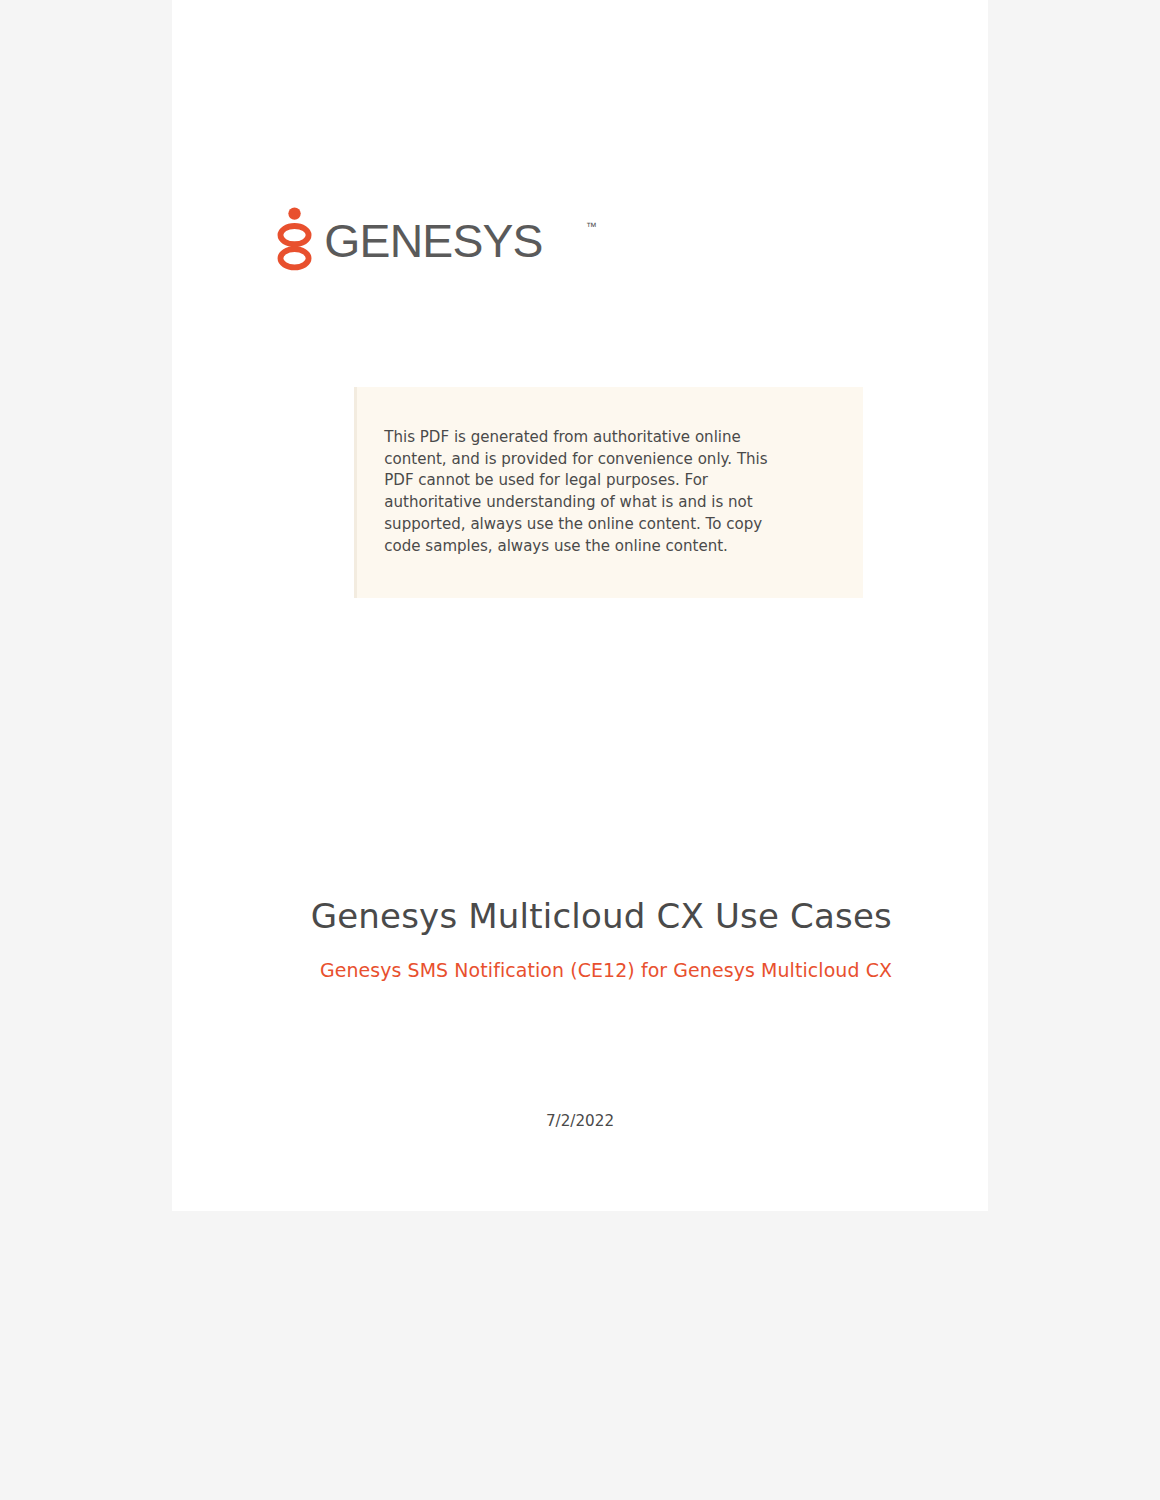GENESYS ™
This PDF is generated from authoritative online content, and is provided for convenience only. This PDF cannot be used for legal purposes. For authoritative understanding of what is and is not supported, always use the online content. To copy code samples, always use the online content.
Genesys Multicloud CX Use Cases
Genesys SMS Notification (CE12) for Genesys Multicloud CX
7/2/2022